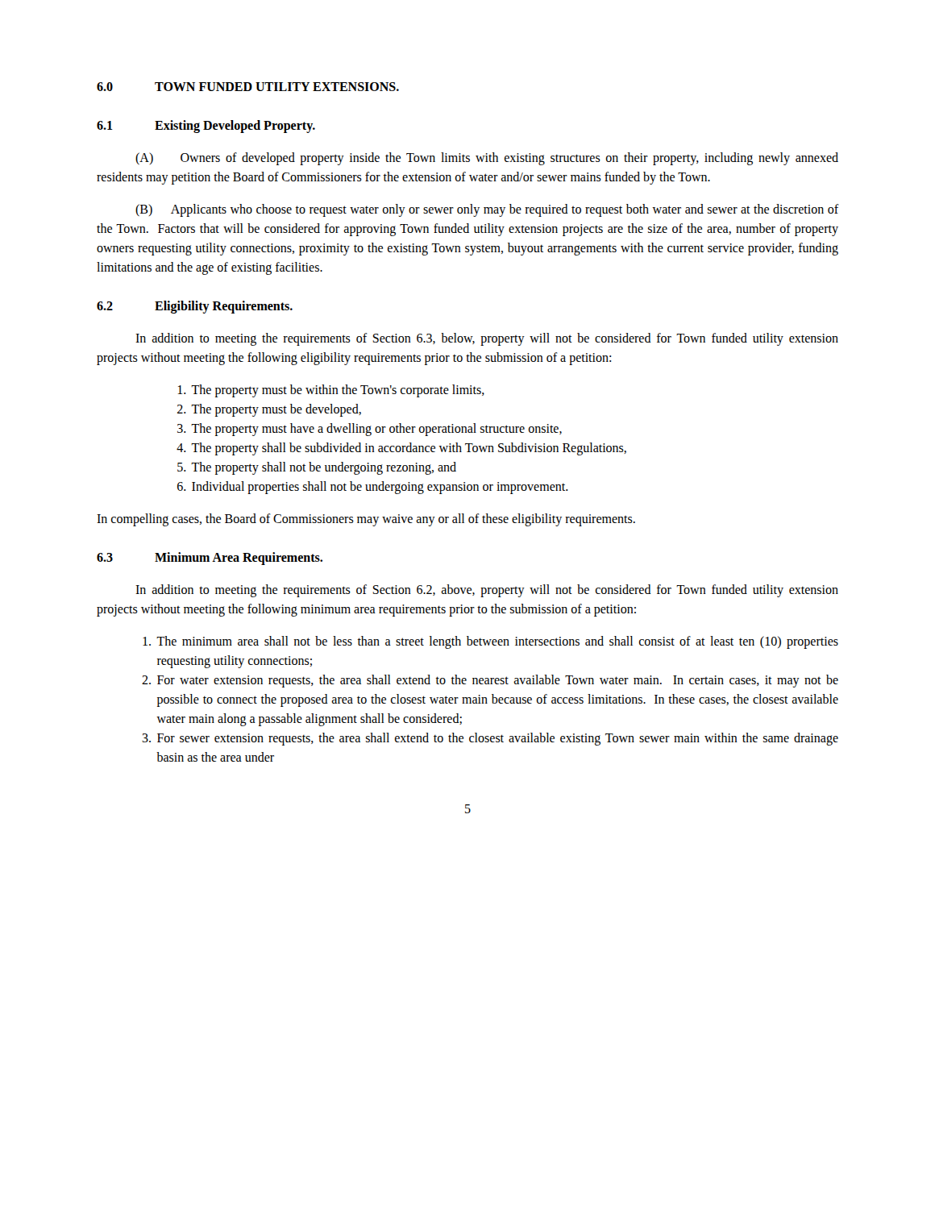6.0 TOWN FUNDED UTILITY EXTENSIONS.
6.1 Existing Developed Property.
(A) Owners of developed property inside the Town limits with existing structures on their property, including newly annexed residents may petition the Board of Commissioners for the extension of water and/or sewer mains funded by the Town.
(B) Applicants who choose to request water only or sewer only may be required to request both water and sewer at the discretion of the Town. Factors that will be considered for approving Town funded utility extension projects are the size of the area, number of property owners requesting utility connections, proximity to the existing Town system, buyout arrangements with the current service provider, funding limitations and the age of existing facilities.
6.2 Eligibility Requirements.
In addition to meeting the requirements of Section 6.3, below, property will not be considered for Town funded utility extension projects without meeting the following eligibility requirements prior to the submission of a petition:
The property must be within the Town's corporate limits,
The property must be developed,
The property must have a dwelling or other operational structure onsite,
The property shall be subdivided in accordance with Town Subdivision Regulations,
The property shall not be undergoing rezoning, and
Individual properties shall not be undergoing expansion or improvement.
In compelling cases, the Board of Commissioners may waive any or all of these eligibility requirements.
6.3 Minimum Area Requirements.
In addition to meeting the requirements of Section 6.2, above, property will not be considered for Town funded utility extension projects without meeting the following minimum area requirements prior to the submission of a petition:
The minimum area shall not be less than a street length between intersections and shall consist of at least ten (10) properties requesting utility connections;
For water extension requests, the area shall extend to the nearest available Town water main. In certain cases, it may not be possible to connect the proposed area to the closest water main because of access limitations. In these cases, the closest available water main along a passable alignment shall be considered;
For sewer extension requests, the area shall extend to the closest available existing Town sewer main within the same drainage basin as the area under
5